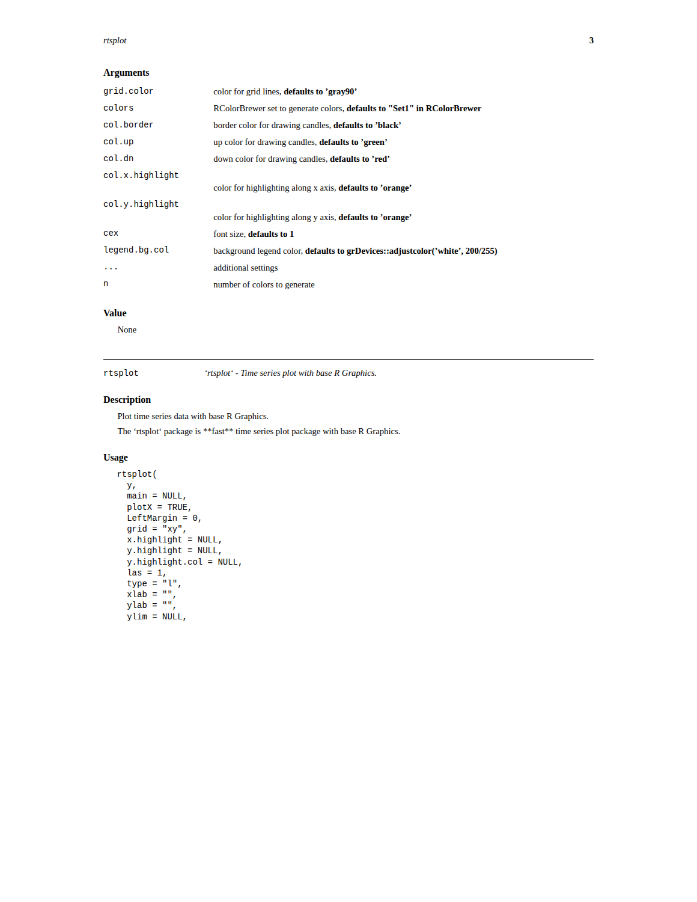rtsplot 3
Arguments
grid.color
color for grid lines, defaults to ’gray90’
colors
RColorBrewer set to generate colors, defaults to "Set1" in RColorBrewer
col.border
border color for drawing candles, defaults to ’black’
col.up
up color for drawing candles, defaults to ’green’
col.dn
down color for drawing candles, defaults to ’red’
col.x.highlight
color for highlighting along x axis, defaults to ’orange’
col.y.highlight
color for highlighting along y axis, defaults to ’orange’
cex
font size, defaults to 1
legend.bg.col
background legend color, defaults to grDevices::adjustcolor(’white’, 200/255)
...
additional settings
n
number of colors to generate
Value
None
rtsplot ‘rtsplot‘ - Time series plot with base R Graphics.
Description
Plot time series data with base R Graphics.
The ‘rtsplot‘ package is **fast** time series plot package with base R Graphics.
Usage
rtsplot(
  y,
  main = NULL,
  plotX = TRUE,
  LeftMargin = 0,
  grid = "xy",
  x.highlight = NULL,
  y.highlight = NULL,
  y.highlight.col = NULL,
  las = 1,
  type = "l",
  xlab = "",
  ylab = "",
  ylim = NULL,